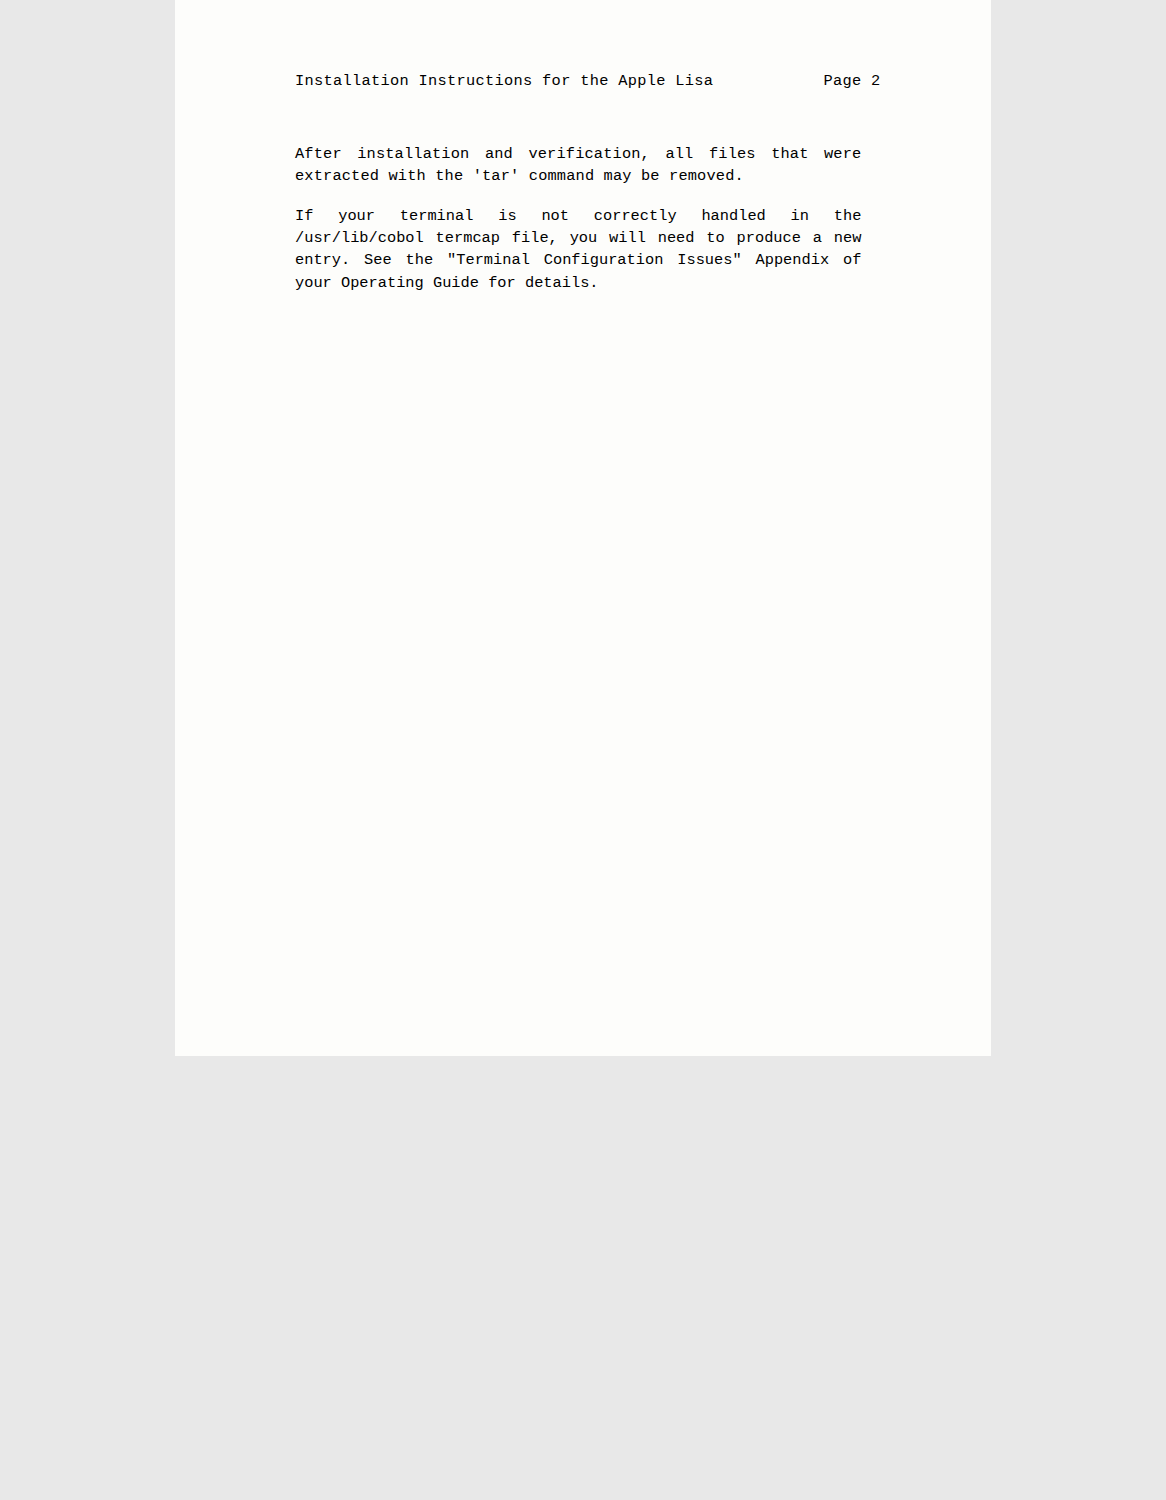Installation Instructions for the Apple Lisa Page 2
After installation and verification, all files that were extracted with the 'tar' command may be removed.
If your terminal is not correctly handled in the /usr/lib/cobol termcap file, you will need to produce a new entry. See the "Terminal Configuration Issues" Appendix of your Operating Guide for details.